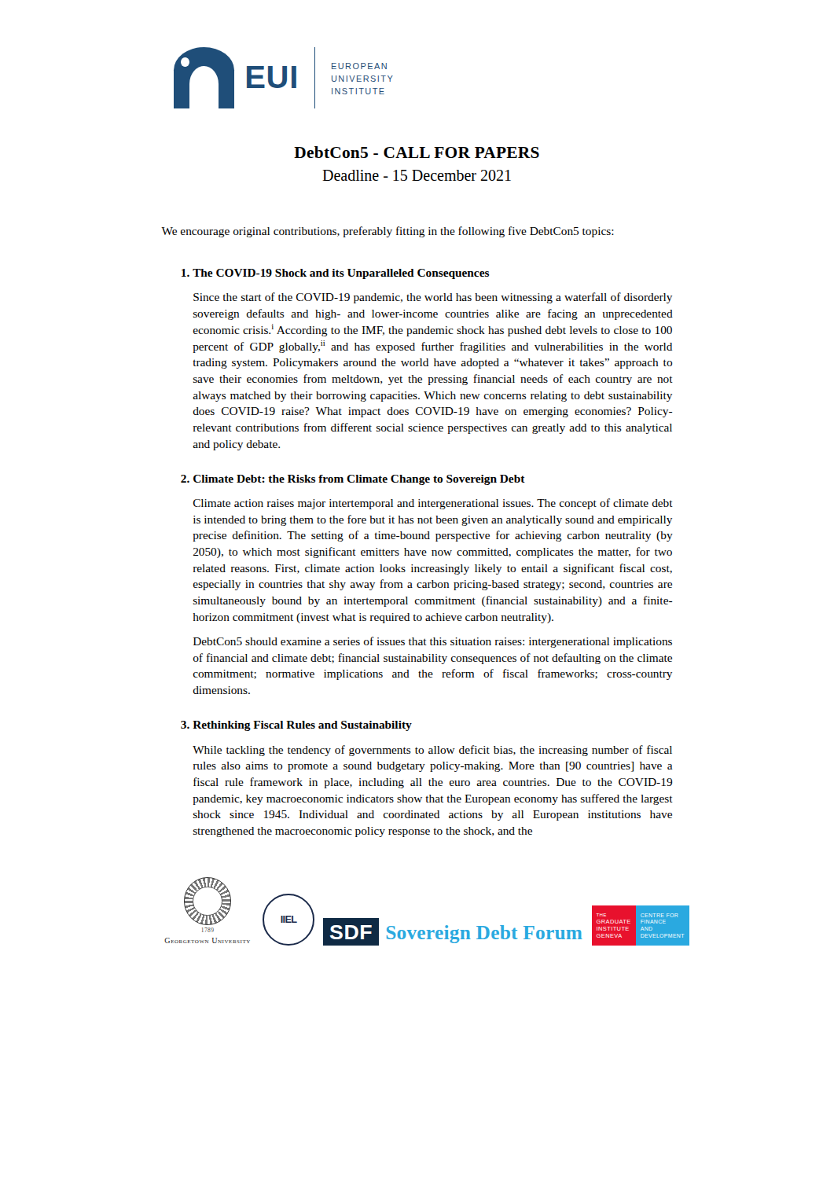EUI
EUROPEAN
UNIVERSITY
INSTITUTE
DebtCon5 - CALL FOR PAPERS
Deadline - 15 December 2021
We encourage original contributions, preferably fitting in the following five DebtCon5 topics:
The COVID-19 Shock and its Unparalleled Consequences
Since the start of the COVID-19 pandemic, the world has been witnessing a waterfall of disorderly sovereign defaults and high- and lower-income countries alike are facing an unprecedented economic crisis.i According to the IMF, the pandemic shock has pushed debt levels to close to 100 percent of GDP globally,ii and has exposed further fragilities and vulnerabilities in the world trading system. Policymakers around the world have adopted a “whatever it takes” approach to save their economies from meltdown, yet the pressing financial needs of each country are not always matched by their borrowing capacities. Which new concerns relating to debt sustainability does COVID-19 raise? What impact does COVID-19 have on emerging economies? Policy-relevant contributions from different social science perspectives can greatly add to this analytical and policy debate.
Climate Debt: the Risks from Climate Change to Sovereign Debt
Climate action raises major intertemporal and intergenerational issues. The concept of climate debt is intended to bring them to the fore but it has not been given an analytically sound and empirically precise definition. The setting of a time-bound perspective for achieving carbon neutrality (by 2050), to which most significant emitters have now committed, complicates the matter, for two related reasons. First, climate action looks increasingly likely to entail a significant fiscal cost, especially in countries that shy away from a carbon pricing-based strategy; second, countries are simultaneously bound by an intertemporal commitment (financial sustainability) and a finite-horizon commitment (invest what is required to achieve carbon neutrality).
DebtCon5 should examine a series of issues that this situation raises: intergenerational implications of financial and climate debt; financial sustainability consequences of not defaulting on the climate commitment; normative implications and the reform of fiscal frameworks; cross-country dimensions.
Rethinking Fiscal Rules and Sustainability
While tackling the tendency of governments to allow deficit bias, the increasing number of fiscal rules also aims to promote a sound budgetary policy-making. More than [90 countries] have a fiscal rule framework in place, including all the euro area countries. Due to the COVID-19 pandemic, key macroeconomic indicators show that the European economy has suffered the largest shock since 1945. Individual and coordinated actions by all European institutions have strengthened the macroeconomic policy response to the shock, and the
1789
Georgetown University
IIEL
SDF
Sovereign Debt Forum
THE GRADUATE
INSTITUTE
GENEVA
CENTRE FOR
FINANCE
AND
DEVELOPMENT